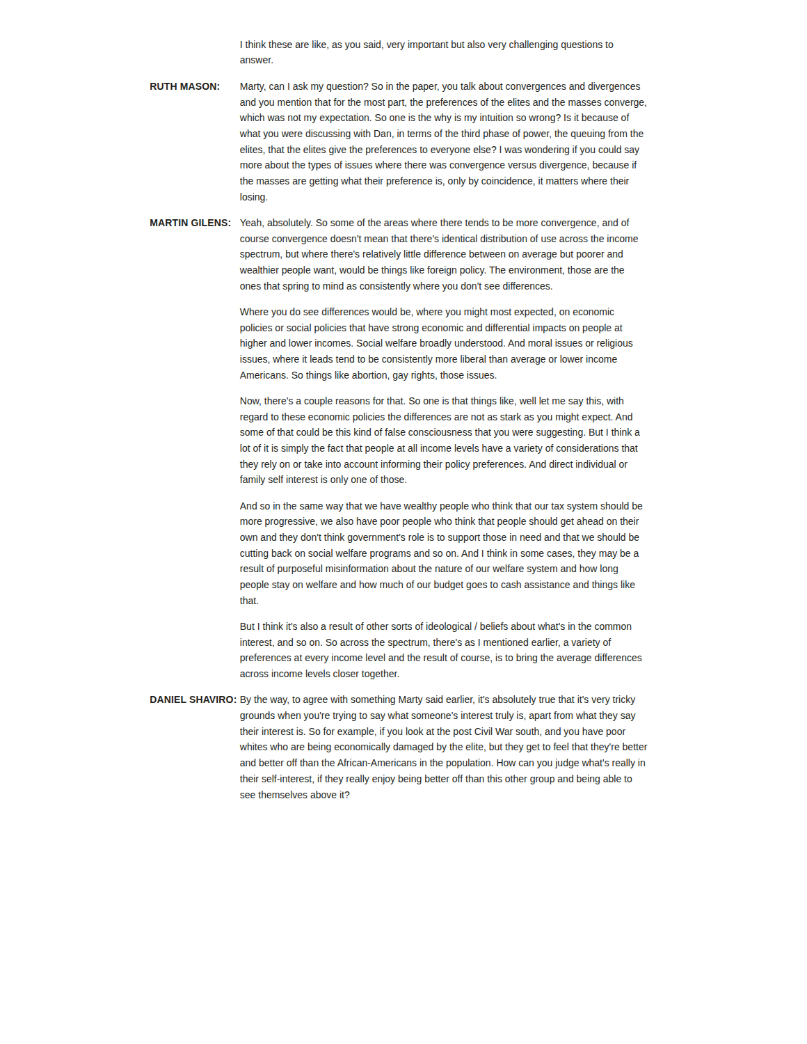| | I think these are like, as you said, very important but also very challenging questions to answer. |
| RUTH MASON: | Marty, can I ask my question? So in the paper, you talk about convergences and divergences and you mention that for the most part, the preferences of the elites and the masses converge, which was not my expectation. So one is the why is my intuition so wrong? Is it because of what you were discussing with Dan, in terms of the third phase of power, the queuing from the elites, that the elites give the preferences to everyone else? I was wondering if you could say more about the types of issues where there was convergence versus divergence, because if the masses are getting what their preference is, only by coincidence, it matters where their losing. |
| MARTIN GILENS: | Yeah, absolutely. So some of the areas where there tends to be more convergence, and of course convergence doesn't mean that there's identical distribution of use across the income spectrum, but where there's relatively little difference between on average but poorer and wealthier people want, would be things like foreign policy. The environment, those are the ones that spring to mind as consistently where you don't see differences. Where you do see differences would be, where you might most expected, on economic policies or social policies that have strong economic and differential impacts on people at higher and lower incomes. Social welfare broadly understood. And moral issues or religious issues, where it leads tend to be consistently more liberal than average or lower income Americans. So things like abortion, gay rights, those issues. Now, there's a couple reasons for that. So one is that things like, well let me say this, with regard to these economic policies the differences are not as stark as you might expect. And some of that could be this kind of false consciousness that you were suggesting. But I think a lot of it is simply the fact that people at all income levels have a variety of considerations that they rely on or take into account informing their policy preferences. And direct individual or family self interest is only one of those. And so in the same way that we have wealthy people who think that our tax system should be more progressive, we also have poor people who think that people should get ahead on their own and they don't think government's role is to support those in need and that we should be cutting back on social welfare programs and so on. And I think in some cases, they may be a result of purposeful misinformation about the nature of our welfare system and how long people stay on welfare and how much of our budget goes to cash assistance and things like that. But I think it's also a result of other sorts of ideological / beliefs about what's in the common interest, and so on. So across the spectrum, there's as I mentioned earlier, a variety of preferences at every income level and the result of course, is to bring the average differences across income levels closer together. |
| DANIEL SHAVIRO: | By the way, to agree with something Marty said earlier, it's absolutely true that it's very tricky grounds when you're trying to say what someone's interest truly is, apart from what they say their interest is. So for example, if you look at the post Civil War south, and you have poor whites who are being economically damaged by the elite, but they get to feel that they're better and better off than the African-Americans in the population. How can you judge what's really in their self-interest, if they really enjoy being better off than this other group and being able to see themselves above it? |